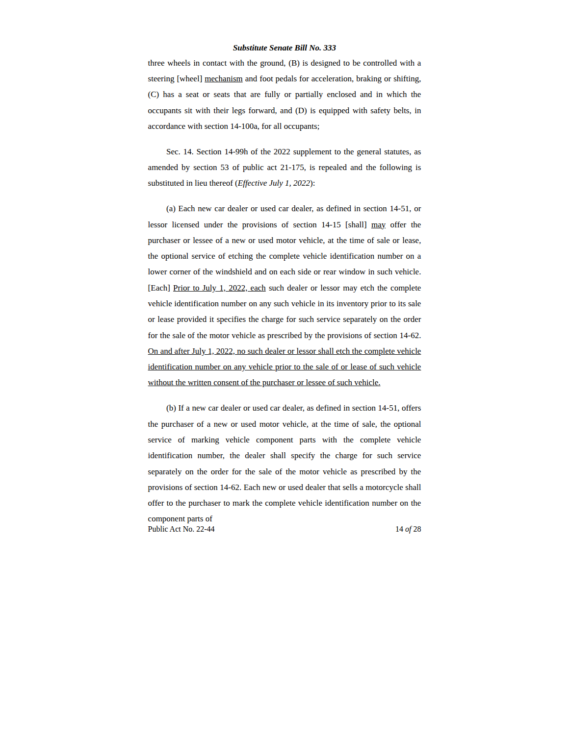Substitute Senate Bill No. 333
three wheels in contact with the ground, (B) is designed to be controlled with a steering [wheel] mechanism and foot pedals for acceleration, braking or shifting, (C) has a seat or seats that are fully or partially enclosed and in which the occupants sit with their legs forward, and (D) is equipped with safety belts, in accordance with section 14-100a, for all occupants;
Sec. 14. Section 14-99h of the 2022 supplement to the general statutes, as amended by section 53 of public act 21-175, is repealed and the following is substituted in lieu thereof (Effective July 1, 2022):
(a) Each new car dealer or used car dealer, as defined in section 14-51, or lessor licensed under the provisions of section 14-15 [shall] may offer the purchaser or lessee of a new or used motor vehicle, at the time of sale or lease, the optional service of etching the complete vehicle identification number on a lower corner of the windshield and on each side or rear window in such vehicle. [Each] Prior to July 1, 2022, each such dealer or lessor may etch the complete vehicle identification number on any such vehicle in its inventory prior to its sale or lease provided it specifies the charge for such service separately on the order for the sale of the motor vehicle as prescribed by the provisions of section 14-62. On and after July 1, 2022, no such dealer or lessor shall etch the complete vehicle identification number on any vehicle prior to the sale of or lease of such vehicle without the written consent of the purchaser or lessee of such vehicle.
(b) If a new car dealer or used car dealer, as defined in section 14-51, offers the purchaser of a new or used motor vehicle, at the time of sale, the optional service of marking vehicle component parts with the complete vehicle identification number, the dealer shall specify the charge for such service separately on the order for the sale of the motor vehicle as prescribed by the provisions of section 14-62. Each new or used dealer that sells a motorcycle shall offer to the purchaser to mark the complete vehicle identification number on the component parts of
Public Act No. 22-44 14 of 28